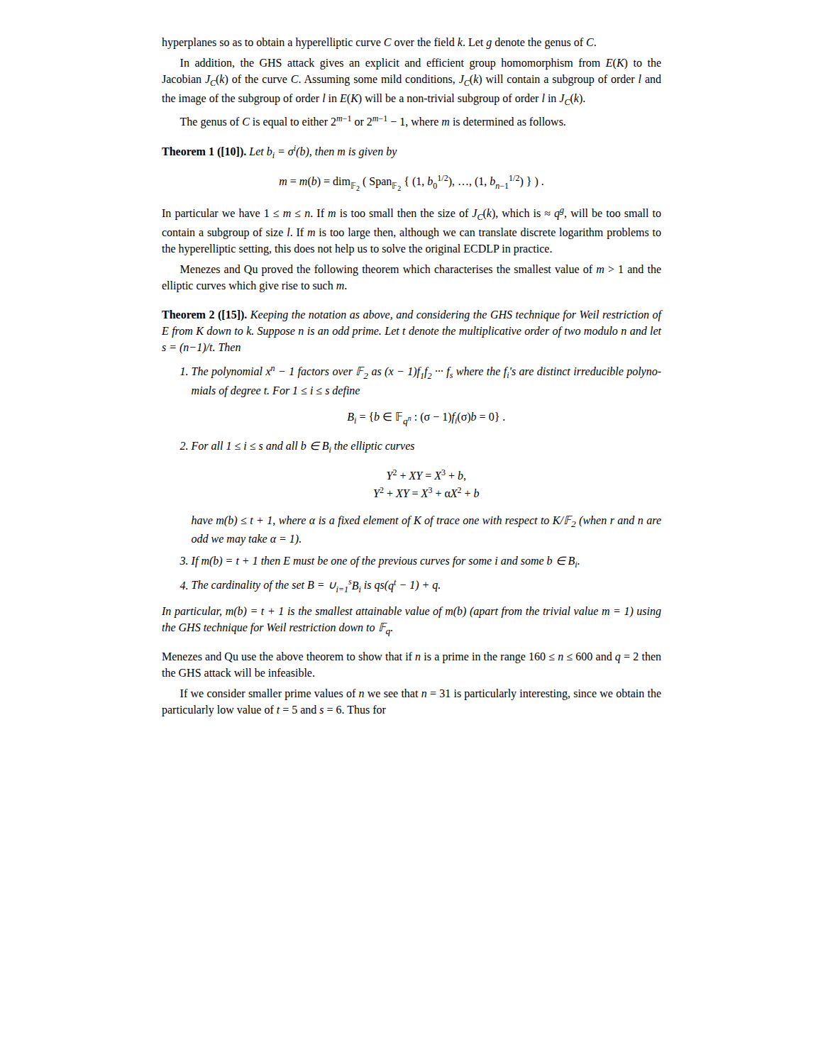hyperplanes so as to obtain a hyperelliptic curve C over the field k. Let g denote the genus of C.
In addition, the GHS attack gives an explicit and efficient group homomorphism from E(K) to the Jacobian JC(k) of the curve C. Assuming some mild conditions, JC(k) will contain a subgroup of order l and the image of the subgroup of order l in E(K) will be a non-trivial subgroup of order l in JC(k).
The genus of C is equal to either 2m−1 or 2m−1 − 1, where m is determined as follows.
Theorem 1 ([10]). Let bi = σi(b), then m is given by
m = m(b) = dim𝔽2 ( Span𝔽2 { (1, b 01/2), …, (1, bn−11/2) } ) .
In particular we have 1 ≤ m ≤ n. If m is too small then the size of JC(k), which is ≈ qg, will be too small to contain a subgroup of size l. If m is too large then, although we can translate discrete logarithm problems to the hyperelliptic setting, this does not help us to solve the original ECDLP in practice.
Menezes and Qu proved the following theorem which characterises the smallest value of m > 1 and the elliptic curves which give rise to such m.
Theorem 2 ([15]). Keeping the notation as above, and considering the GHS technique for Weil restriction of E from K down to k. Suppose n is an odd prime. Let t denote the multiplicative order of two modulo n and let s = (n−1)/t. Then
The polynomial xn − 1 factors over 𝔽2 as (x − 1)f 1 f 2 ··· fs where the fi's are distinct irreducible polynomials of degree t. For 1 ≤ i ≤ s define
Bi = {b ∈ 𝔽qn : (σ − 1)fi(σ)b = 0} .
For all 1 ≤ i ≤ s and all b ∈ Bi the elliptic curves
Y 2 + XY = X 3 + b,
Y 2 + XY = X 3 + αX 2 + b
have m(b) ≤ t + 1, where α is a fixed element of K of trace one with respect to K/𝔽2 (when r and n are odd we may take α = 1).
If m(b) = t + 1 then E must be one of the previous curves for some i and some b ∈ Bi.
The cardinality of the set B = ∪i=1 sBi is qs(qt − 1) + q.
In particular, m(b) = t + 1 is the smallest attainable value of m(b) (apart from the trivial value m = 1) using the GHS technique for Weil restriction down to 𝔽q.
Menezes and Qu use the above theorem to show that if n is a prime in the range 160 ≤ n ≤ 600 and q = 2 then the GHS attack will be infeasible.
If we consider smaller prime values of n we see that n = 31 is particularly interesting, since we obtain the particularly low value of t = 5 and s = 6. Thus for